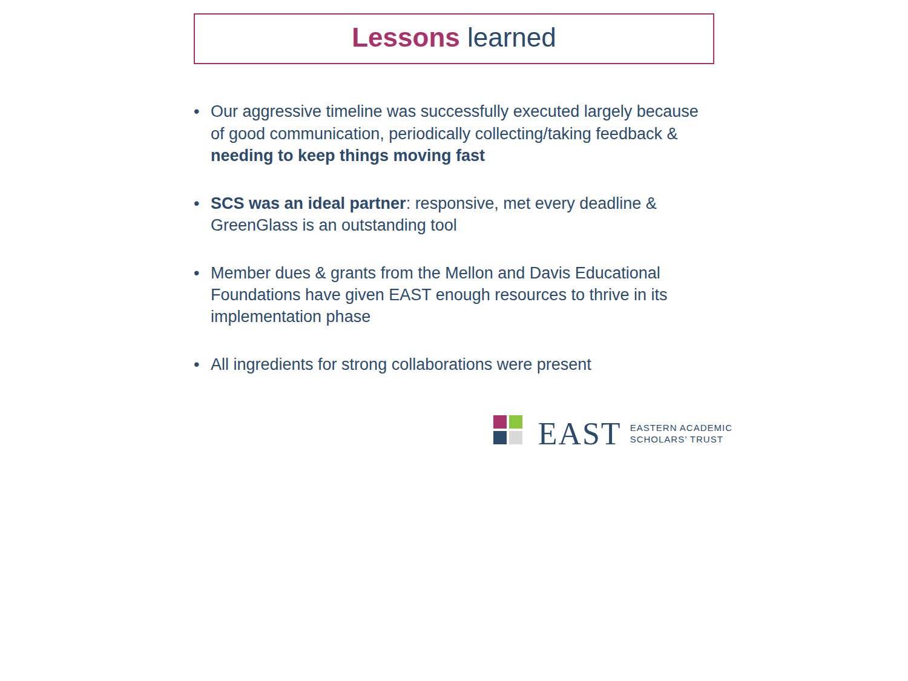Lessons learned
Our aggressive timeline was successfully executed largely because of good communication, periodically collecting/taking feedback & needing to keep things moving fast
SCS was an ideal partner: responsive, met every deadline & GreenGlass is an outstanding tool
Member dues & grants from the Mellon and Davis Educational Foundations have given EAST enough resources to thrive in its implementation phase
All ingredients for strong collaborations were present
EAST
Eastern Academic
Scholars’ Trust